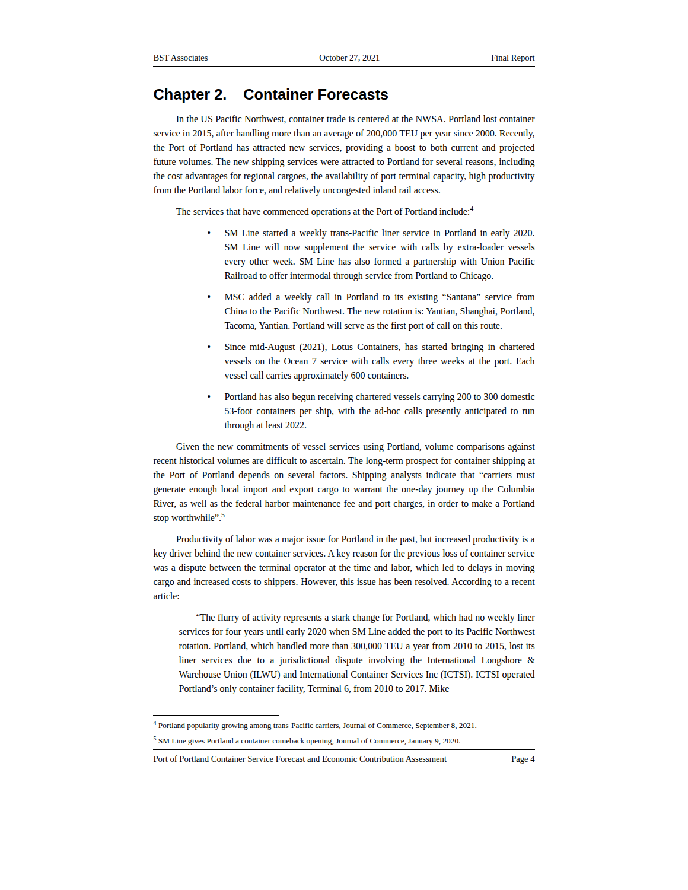BST Associates
October 27, 2021
Final Report
Chapter 2. Container Forecasts
In the US Pacific Northwest, container trade is centered at the NWSA. Portland lost container service in 2015, after handling more than an average of 200,000 TEU per year since 2000. Recently, the Port of Portland has attracted new services, providing a boost to both current and projected future volumes. The new shipping services were attracted to Portland for several reasons, including the cost advantages for regional cargoes, the availability of port terminal capacity, high productivity from the Portland labor force, and relatively uncongested inland rail access.
The services that have commenced operations at the Port of Portland include:4
SM Line started a weekly trans-Pacific liner service in Portland in early 2020. SM Line will now supplement the service with calls by extra-loader vessels every other week. SM Line has also formed a partnership with Union Pacific Railroad to offer intermodal through service from Portland to Chicago.
MSC added a weekly call in Portland to its existing “Santana” service from China to the Pacific Northwest. The new rotation is: Yantian, Shanghai, Portland, Tacoma, Yantian. Portland will serve as the first port of call on this route.
Since mid-August (2021), Lotus Containers, has started bringing in chartered vessels on the Ocean 7 service with calls every three weeks at the port. Each vessel call carries approximately 600 containers.
Portland has also begun receiving chartered vessels carrying 200 to 300 domestic 53-foot containers per ship, with the ad-hoc calls presently anticipated to run through at least 2022.
Given the new commitments of vessel services using Portland, volume comparisons against recent historical volumes are difficult to ascertain. The long-term prospect for container shipping at the Port of Portland depends on several factors. Shipping analysts indicate that “carriers must generate enough local import and export cargo to warrant the one-day journey up the Columbia River, as well as the federal harbor maintenance fee and port charges, in order to make a Portland stop worthwhile”.5
Productivity of labor was a major issue for Portland in the past, but increased productivity is a key driver behind the new container services. A key reason for the previous loss of container service was a dispute between the terminal operator at the time and labor, which led to delays in moving cargo and increased costs to shippers. However, this issue has been resolved. According to a recent article:
“The flurry of activity represents a stark change for Portland, which had no weekly liner services for four years until early 2020 when SM Line added the port to its Pacific Northwest rotation. Portland, which handled more than 300,000 TEU a year from 2010 to 2015, lost its liner services due to a jurisdictional dispute involving the International Longshore & Warehouse Union (ILWU) and International Container Services Inc (ICTSI). ICTSI operated Portland’s only container facility, Terminal 6, from 2010 to 2017. Mike
4 Portland popularity growing among trans-Pacific carriers, Journal of Commerce, September 8, 2021.
5 SM Line gives Portland a container comeback opening, Journal of Commerce, January 9, 2020.
Port of Portland Container Service Forecast and Economic Contribution Assessment
Page 4